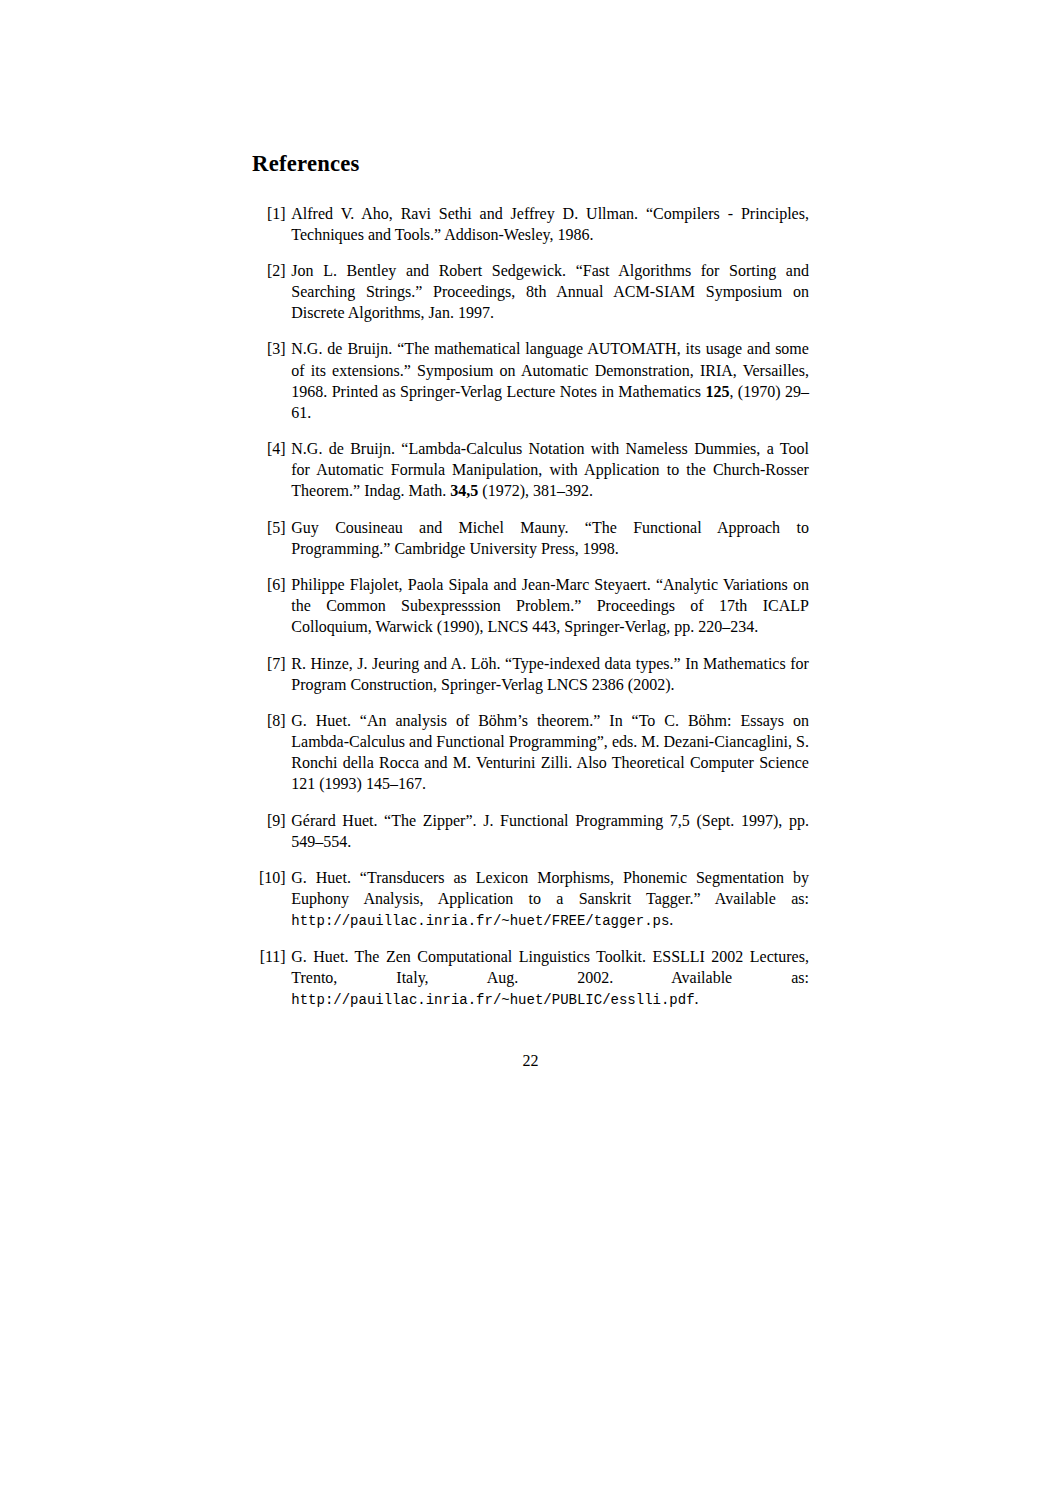References
[1] Alfred V. Aho, Ravi Sethi and Jeffrey D. Ullman. “Compilers - Principles, Techniques and Tools.” Addison-Wesley, 1986.
[2] Jon L. Bentley and Robert Sedgewick. “Fast Algorithms for Sorting and Searching Strings.” Proceedings, 8th Annual ACM-SIAM Symposium on Discrete Algorithms, Jan. 1997.
[3] N.G. de Bruijn. “The mathematical language AUTOMATH, its usage and some of its extensions.” Symposium on Automatic Demonstration, IRIA, Versailles, 1968. Printed as Springer-Verlag Lecture Notes in Mathematics 125, (1970) 29–61.
[4] N.G. de Bruijn. “Lambda-Calculus Notation with Nameless Dummies, a Tool for Automatic Formula Manipulation, with Application to the Church-Rosser Theorem.” Indag. Math. 34,5 (1972), 381–392.
[5] Guy Cousineau and Michel Mauny. “The Functional Approach to Programming.” Cambridge University Press, 1998.
[6] Philippe Flajolet, Paola Sipala and Jean-Marc Steyaert. “Analytic Variations on the Common Subexpresssion Problem.” Proceedings of 17th ICALP Colloquium, Warwick (1990), LNCS 443, Springer-Verlag, pp. 220–234.
[7] R. Hinze, J. Jeuring and A. Löh. “Type-indexed data types.” In Mathematics for Program Construction, Springer-Verlag LNCS 2386 (2002).
[8] G. Huet. “An analysis of Böhm’s theorem.” In “To C. Böhm: Essays on Lambda-Calculus and Functional Programming”, eds. M. Dezani-Ciancaglini, S. Ronchi della Rocca and M. Venturini Zilli. Also Theoretical Computer Science 121 (1993) 145–167.
[9] Gérard Huet. “The Zipper”. J. Functional Programming 7,5 (Sept. 1997), pp. 549–554.
[10] G. Huet. “Transducers as Lexicon Morphisms, Phonemic Segmentation by Euphony Analysis, Application to a Sanskrit Tagger.” Available as: http://pauillac.inria.fr/~huet/FREE/tagger.ps.
[11] G. Huet. The Zen Computational Linguistics Toolkit. ESSLLI 2002 Lectures, Trento, Italy, Aug. 2002. Available as: http://pauillac.inria.fr/~huet/PUBLIC/esslli.pdf.
22